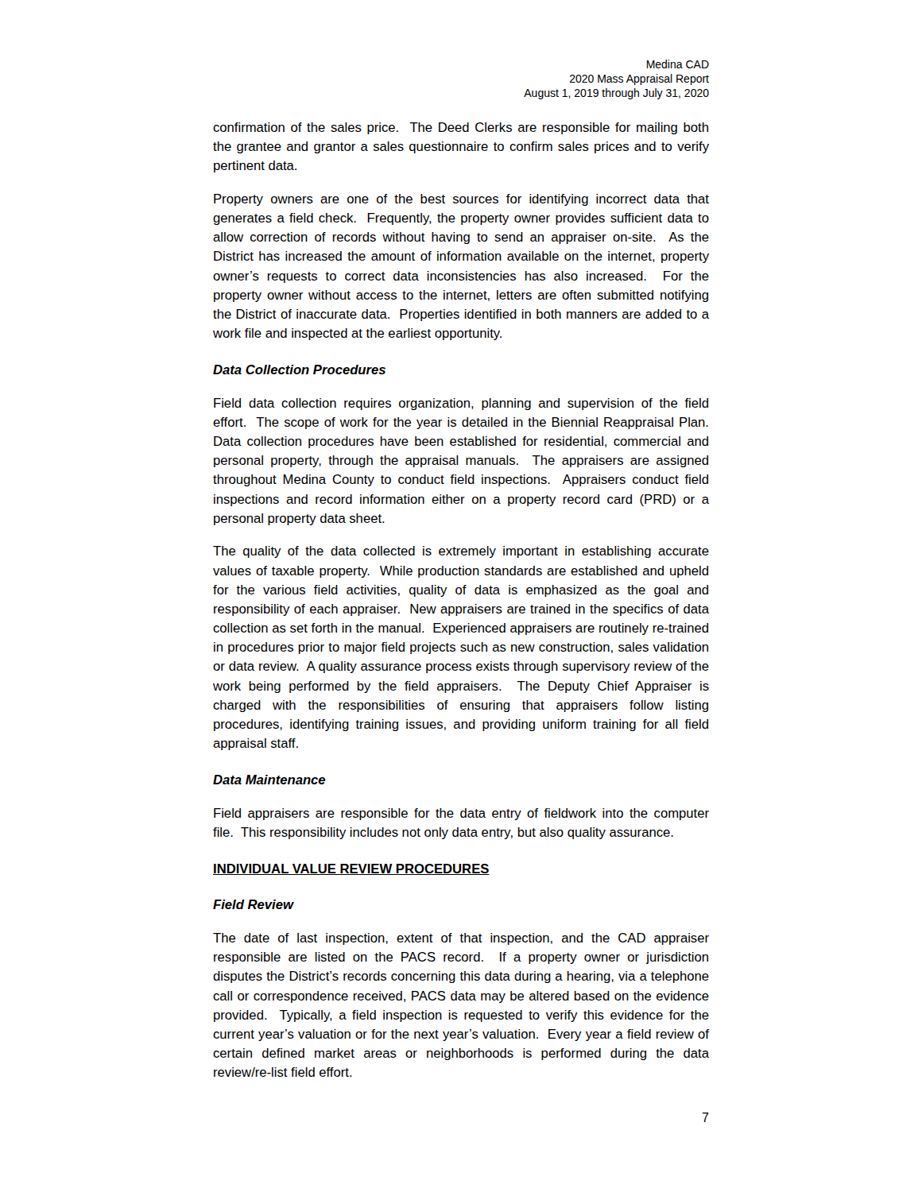Medina CAD
2020 Mass Appraisal Report
August 1, 2019 through July 31, 2020
confirmation of the sales price. The Deed Clerks are responsible for mailing both the grantee and grantor a sales questionnaire to confirm sales prices and to verify pertinent data.
Property owners are one of the best sources for identifying incorrect data that generates a field check. Frequently, the property owner provides sufficient data to allow correction of records without having to send an appraiser on-site. As the District has increased the amount of information available on the internet, property owner’s requests to correct data inconsistencies has also increased. For the property owner without access to the internet, letters are often submitted notifying the District of inaccurate data. Properties identified in both manners are added to a work file and inspected at the earliest opportunity.
Data Collection Procedures
Field data collection requires organization, planning and supervision of the field effort. The scope of work for the year is detailed in the Biennial Reappraisal Plan. Data collection procedures have been established for residential, commercial and personal property, through the appraisal manuals. The appraisers are assigned throughout Medina County to conduct field inspections. Appraisers conduct field inspections and record information either on a property record card (PRD) or a personal property data sheet.
The quality of the data collected is extremely important in establishing accurate values of taxable property. While production standards are established and upheld for the various field activities, quality of data is emphasized as the goal and responsibility of each appraiser. New appraisers are trained in the specifics of data collection as set forth in the manual. Experienced appraisers are routinely re-trained in procedures prior to major field projects such as new construction, sales validation or data review. A quality assurance process exists through supervisory review of the work being performed by the field appraisers. The Deputy Chief Appraiser is charged with the responsibilities of ensuring that appraisers follow listing procedures, identifying training issues, and providing uniform training for all field appraisal staff.
Data Maintenance
Field appraisers are responsible for the data entry of fieldwork into the computer file. This responsibility includes not only data entry, but also quality assurance.
INDIVIDUAL VALUE REVIEW PROCEDURES
Field Review
The date of last inspection, extent of that inspection, and the CAD appraiser responsible are listed on the PACS record. If a property owner or jurisdiction disputes the District’s records concerning this data during a hearing, via a telephone call or correspondence received, PACS data may be altered based on the evidence provided. Typically, a field inspection is requested to verify this evidence for the current year’s valuation or for the next year’s valuation. Every year a field review of certain defined market areas or neighborhoods is performed during the data review/re-list field effort.
7